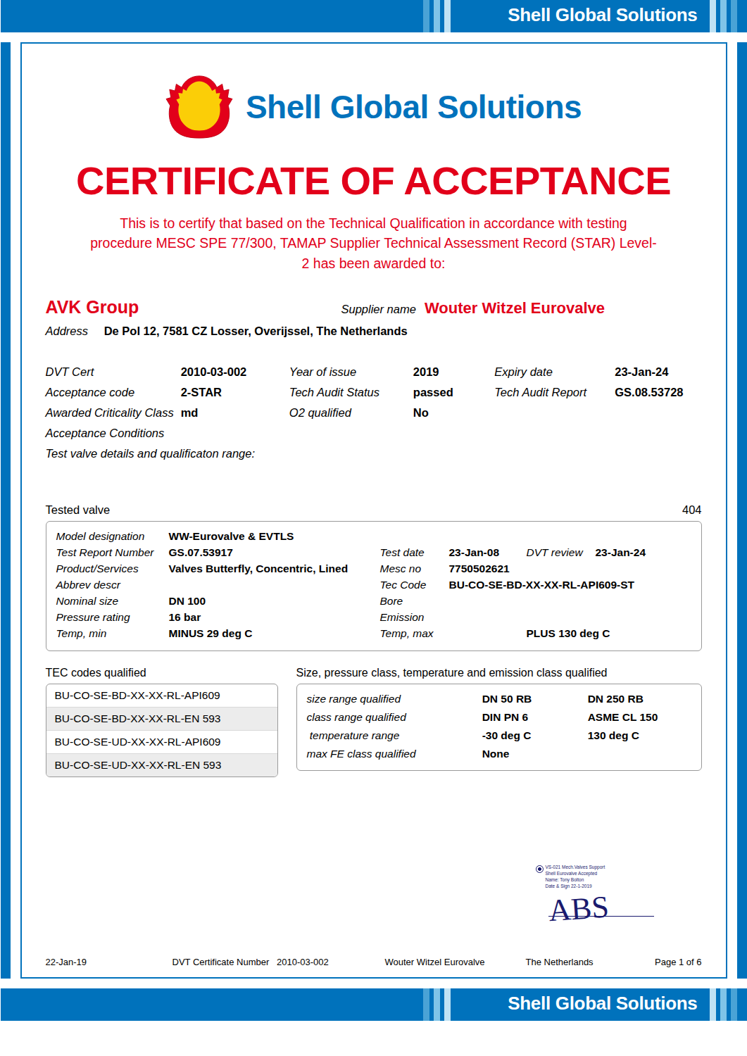Shell Global Solutions
Shell Global Solutions
CERTIFICATE OF ACCEPTANCE
This is to certify that based on the Technical Qualification in accordance with testing procedure MESC SPE 77/300, TAMAP Supplier Technical Assessment Record (STAR) Level-2 has been awarded to:
AVK Group
Supplier name
Wouter Witzel Eurovalve
Address De Pol 12, 7581 CZ Losser, Overijssel, The Netherlands
| DVT Cert | 2010-03-002 | Year of issue | 2019 | Expiry date | 23-Jan-24 |
| Acceptance code | 2-STAR | Tech Audit Status | passed | Tech Audit Report | GS.08.53728 |
| Awarded Criticality Class | md | O2 qualified | No | | |
| Acceptance Conditions | |
| Test valve details and qualificaton range: | |
Tested valve 404
| Model designation | WW-Eurovalve & EVTLS |
| Test Report Number | GS.07.53917 | Test date | 23-Jan-08 | DVT review | 23-Jan-24 |
| Product/Services | Valves Butterfly, Concentric, Lined | Mesc no | 7750502621 |
| Abbrev descr | | Tec Code | BU-CO-SE-BD-XX-XX-RL-API609-ST |
| Nominal size | DN 100 | Bore | |
| Pressure rating | 16 bar | Emission | |
| Temp, min | MINUS 29 deg C | Temp, max | PLUS 130 deg C |
TEC codes qualified
BU-CO-SE-BD-XX-XX-RL-API609
BU-CO-SE-BD-XX-XX-RL-EN 593
BU-CO-SE-UD-XX-XX-RL-API609
BU-CO-SE-UD-XX-XX-RL-EN 593
Size, pressure class, temperature and emission class qualified
| size range qualified | DN 50 RB | DN 250 RB | |
| class range qualified | DIN PN 6 | ASME CL 150 | |
| temperature range | -30 deg C | 130 deg C | |
| max FE class qualified | None |
VS-021 Mech.Valves Support
Shell Eurovalve Accepted
Name: Tony Bolton
Date & Sign 22-1-2019
ABS
22-Jan-19 DVT Certificate Number 2010-03-002 Wouter Witzel Eurovalve The Netherlands Page 1 of 6
Shell Global Solutions